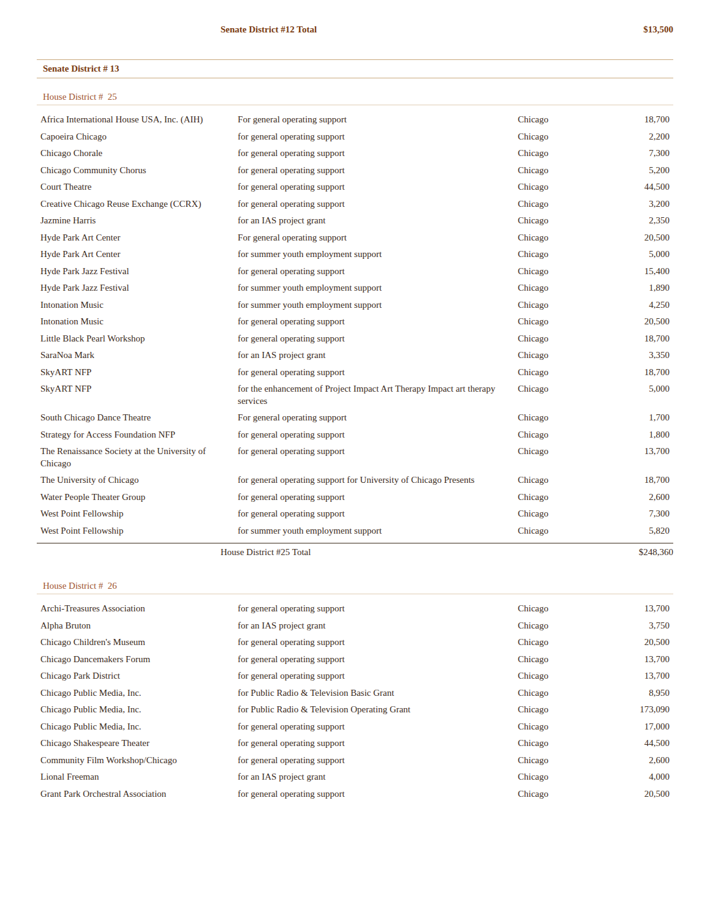Senate District #12 Total $13,500
Senate District # 13
House District # 25
| Africa International House USA, Inc. (AIH) | For general operating support | Chicago | 18,700 |
| Capoeira Chicago | for general operating support | Chicago | 2,200 |
| Chicago Chorale | for general operating support | Chicago | 7,300 |
| Chicago Community Chorus | for general operating support | Chicago | 5,200 |
| Court Theatre | for general operating support | Chicago | 44,500 |
| Creative Chicago Reuse Exchange (CCRX) | for general operating support | Chicago | 3,200 |
| Jazmine Harris | for an IAS project grant | Chicago | 2,350 |
| Hyde Park Art Center | For general operating support | Chicago | 20,500 |
| Hyde Park Art Center | for summer youth employment support | Chicago | 5,000 |
| Hyde Park Jazz Festival | for general operating support | Chicago | 15,400 |
| Hyde Park Jazz Festival | for summer youth employment support | Chicago | 1,890 |
| Intonation Music | for summer youth employment support | Chicago | 4,250 |
| Intonation Music | for general operating support | Chicago | 20,500 |
| Little Black Pearl Workshop | for general operating support | Chicago | 18,700 |
| SaraNoa Mark | for an IAS project grant | Chicago | 3,350 |
| SkyART NFP | for general operating support | Chicago | 18,700 |
| SkyART NFP | for the enhancement of Project Impact Art Therapy Impact art therapy services | Chicago | 5,000 |
| South Chicago Dance Theatre | For general operating support | Chicago | 1,700 |
| Strategy for Access Foundation NFP | for general operating support | Chicago | 1,800 |
| The Renaissance Society at the University of Chicago | for general operating support | Chicago | 13,700 |
| The University of Chicago | for general operating support for University of Chicago Presents | Chicago | 18,700 |
| Water People Theater Group | for general operating support | Chicago | 2,600 |
| West Point Fellowship | for general operating support | Chicago | 7,300 |
| West Point Fellowship | for summer youth employment support | Chicago | 5,820 |
House District #25 Total $248,360
House District # 26
| Archi-Treasures Association | for general operating support | Chicago | 13,700 |
| Alpha Bruton | for an IAS project grant | Chicago | 3,750 |
| Chicago Children's Museum | for general operating support | Chicago | 20,500 |
| Chicago Dancemakers Forum | for general operating support | Chicago | 13,700 |
| Chicago Park District | for general operating support | Chicago | 13,700 |
| Chicago Public Media, Inc. | for Public Radio & Television Basic Grant | Chicago | 8,950 |
| Chicago Public Media, Inc. | for Public Radio & Television Operating Grant | Chicago | 173,090 |
| Chicago Public Media, Inc. | for general operating support | Chicago | 17,000 |
| Chicago Shakespeare Theater | for general operating support | Chicago | 44,500 |
| Community Film Workshop/Chicago | for general operating support | Chicago | 2,600 |
| Lional Freeman | for an IAS project grant | Chicago | 4,000 |
| Grant Park Orchestral Association | for general operating support | Chicago | 20,500 |